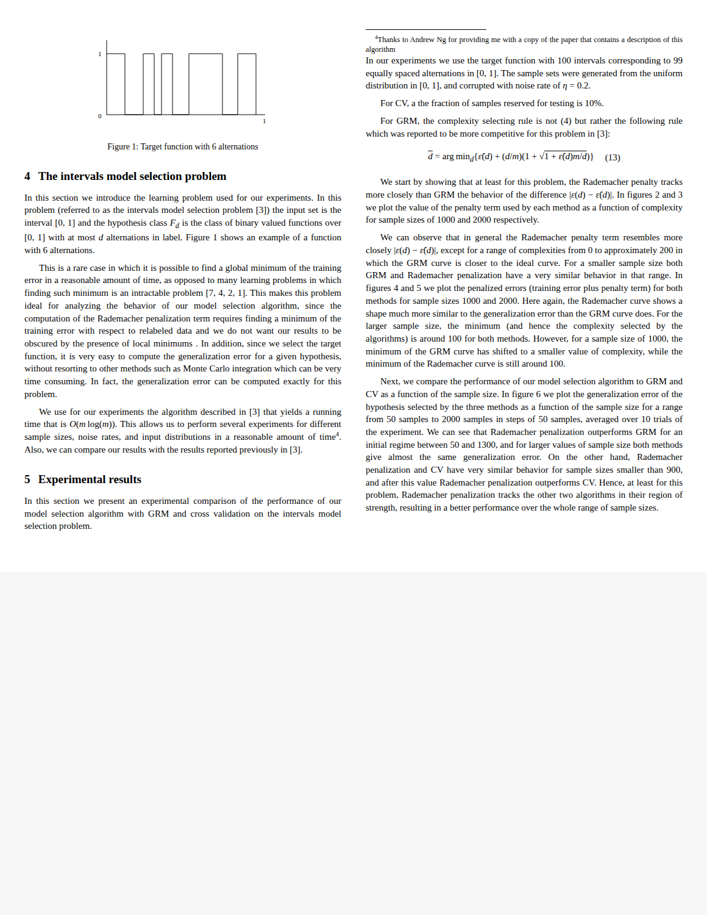1 0 1
Figure 1: Target function with 6 alternations
4 The intervals model selection problem
In this section we introduce the learning problem used for our experiments. In this problem (referred to as the intervals model selection problem [3]) the input set is the interval [0, 1] and the hypothesis class Fd is the class of binary valued functions over [0, 1] with at most d alternations in label. Figure 1 shows an example of a function with 6 alternations.
This is a rare case in which it is possible to find a global minimum of the training error in a reasonable amount of time, as opposed to many learning problems in which finding such minimum is an intractable problem [7, 4, 2, 1]. This makes this problem ideal for analyzing the behavior of our model selection algorithm, since the computation of the Rademacher penalization term requires finding a minimum of the training error with respect to relabeled data and we do not want our results to be obscured by the presence of local minimums . In addition, since we select the target function, it is very easy to compute the generalization error for a given hypothesis, without resorting to other methods such as Monte Carlo integration which can be very time consuming. In fact, the generalization error can be computed exactly for this problem.
We use for our experiments the algorithm described in [3] that yields a running time that is O(m log(m)). This allows us to perform several experiments for different sample sizes, noise rates, and input distributions in a reasonable amount of time4. Also, we can compare our results with the results reported previously in [3].
5 Experimental results
In this section we present an experimental comparison of the performance of our model selection algorithm with GRM and cross validation on the intervals model selection problem.
4Thanks to Andrew Ng for providing me with a copy of the paper that contains a description of this algorithm
In our experiments we use the target function with 100 intervals corresponding to 99 equally spaced alternations in [0, 1]. The sample sets were generated from the uniform distribution in [0, 1], and corrupted with noise rate of η = 0.2.
For CV, a the fraction of samples reserved for testing is 10%.
For GRM, the complexity selecting rule is not (4) but rather the following rule which was reported to be more competitive for this problem in [3]:
d = arg mind{ε̂(d) + (d/m)(1 + √1 + ε̂(d)m/d)} (13)
We start by showing that at least for this problem, the Rademacher penalty tracks more closely than GRM the behavior of the difference |ε(d) − ε̂(d)|. In figures 2 and 3 we plot the value of the penalty term used by each method as a function of complexity for sample sizes of 1000 and 2000 respectively.
We can observe that in general the Rademacher penalty term resembles more closely |ε(d) − ε̂(d)|, except for a range of complexities from 0 to approximately 200 in which the GRM curve is closer to the ideal curve. For a smaller sample size both GRM and Rademacher penalization have a very similar behavior in that range. In figures 4 and 5 we plot the penalized errors (training error plus penalty term) for both methods for sample sizes 1000 and 2000. Here again, the Rademacher curve shows a shape much more similar to the generalization error than the GRM curve does. For the larger sample size, the minimum (and hence the complexity selected by the algorithms) is around 100 for both methods. However, for a sample size of 1000, the minimum of the GRM curve has shifted to a smaller value of complexity, while the minimum of the Rademacher curve is still around 100.
Next, we compare the performance of our model selection algorithm to GRM and CV as a function of the sample size. In figure 6 we plot the generalization error of the hypothesis selected by the three methods as a function of the sample size for a range from 50 samples to 2000 samples in steps of 50 samples, averaged over 10 trials of the experiment. We can see that Rademacher penalization outperforms GRM for an initial regime between 50 and 1300, and for larger values of sample size both methods give almost the same generalization error. On the other hand, Rademacher penalization and CV have very similar behavior for sample sizes smaller than 900, and after this value Rademacher penalization outperforms CV. Hence, at least for this problem, Rademacher penalization tracks the other two algorithms in their region of strength, resulting in a better performance over the whole range of sample sizes.